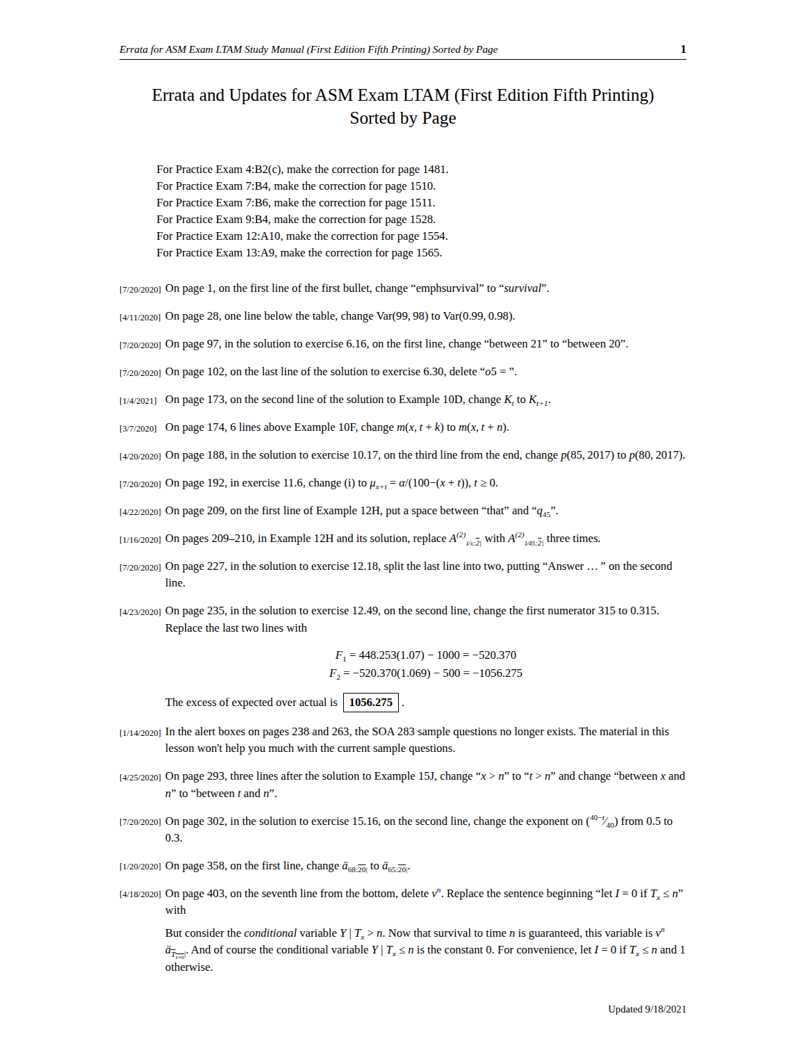Errata for ASM Exam LTAM Study Manual (First Edition Fifth Printing) Sorted by Page 1
Errata and Updates for ASM Exam LTAM (First Edition Fifth Printing)
Sorted by Page
For Practice Exam 4:B2(c), make the correction for page 1481.
For Practice Exam 7:B4, make the correction for page 1510.
For Practice Exam 7:B6, make the correction for page 1511.
For Practice Exam 9:B4, make the correction for page 1528.
For Practice Exam 12:A10, make the correction for page 1554.
For Practice Exam 13:A9, make the correction for page 1565.
[7/20/2020]
On page 1, on the first line of the first bullet, change “emphsurvival” to “survival”.
[4/11/2020]
On page 28, one line below the table, change Var(99, 98) to Var(0.99, 0.98).
[7/20/2020]
On page 97, in the solution to exercise 6.16, on the first line, change “between 21” to “between 20”.
[7/20/2020]
On page 102, on the last line of the solution to exercise 6.30, delete “o5 = ”.
[1/4/2021]
On page 173, on the second line of the solution to Example 10D, change Kt to Kt+1.
[3/7/2020]
On page 174, 6 lines above Example 10F, change m(x, t + k) to m(x, t + n).
[4/20/2020]
On page 188, in the solution to exercise 10.17, on the third line from the end, change p(85, 2017) to p(80, 2017).
[7/20/2020]
On page 192, in exercise 11.6, change (i) to μx+t = α/(100−(x + t)), t ≥ 0.
[4/22/2020]
On page 209, on the first line of Example 12H, put a space between “that” and “q45”.
[1/16/2020]
On pages 209–210, in Example 12H and its solution, replace A(2)1⁄x:2| with A(2)1⁄45:2| three times.
[7/20/2020]
On page 227, in the solution to exercise 12.18, split the last line into two, putting “Answer … ” on the second line.
[4/23/2020]
On page 235, in the solution to exercise 12.49, on the second line, change the first numerator 315 to 0.315. Replace the last two lines with
F1 = 448.253(1.07) − 1000 = −520.370 F2 = −520.370(1.069) − 500 = −1056.275
The excess of expected over actual is 1056.275.
[1/14/2020]
In the alert boxes on pages 238 and 263, the SOA 283 sample questions no longer exists. The material in this lesson won't help you much with the current sample questions.
[4/25/2020]
On page 293, three lines after the solution to Example 15J, change “x > n” to “t > n” and change “between x and n” to “between t and n”.
[7/20/2020]
On page 302, in the solution to exercise 15.16, on the second line, change the exponent on (40−t⁄40) from 0.5 to 0.3.
[1/20/2020]
On page 358, on the first line, change ä68:20| to ä65:20|.
[4/18/2020]
On page 403, on the seventh line from the bottom, delete vn. Replace the sentence beginning “let I = 0 if Tx ≤ n” with
But consider the conditional variable Y | Tx > n. Now that survival to time n is guaranteed, this variable is vn äTx+n|. And of course the conditional variable Y | Tx ≤ n is the constant 0. For convenience, let I = 0 if Tx ≤ n and 1 otherwise.
Updated 9/18/2021